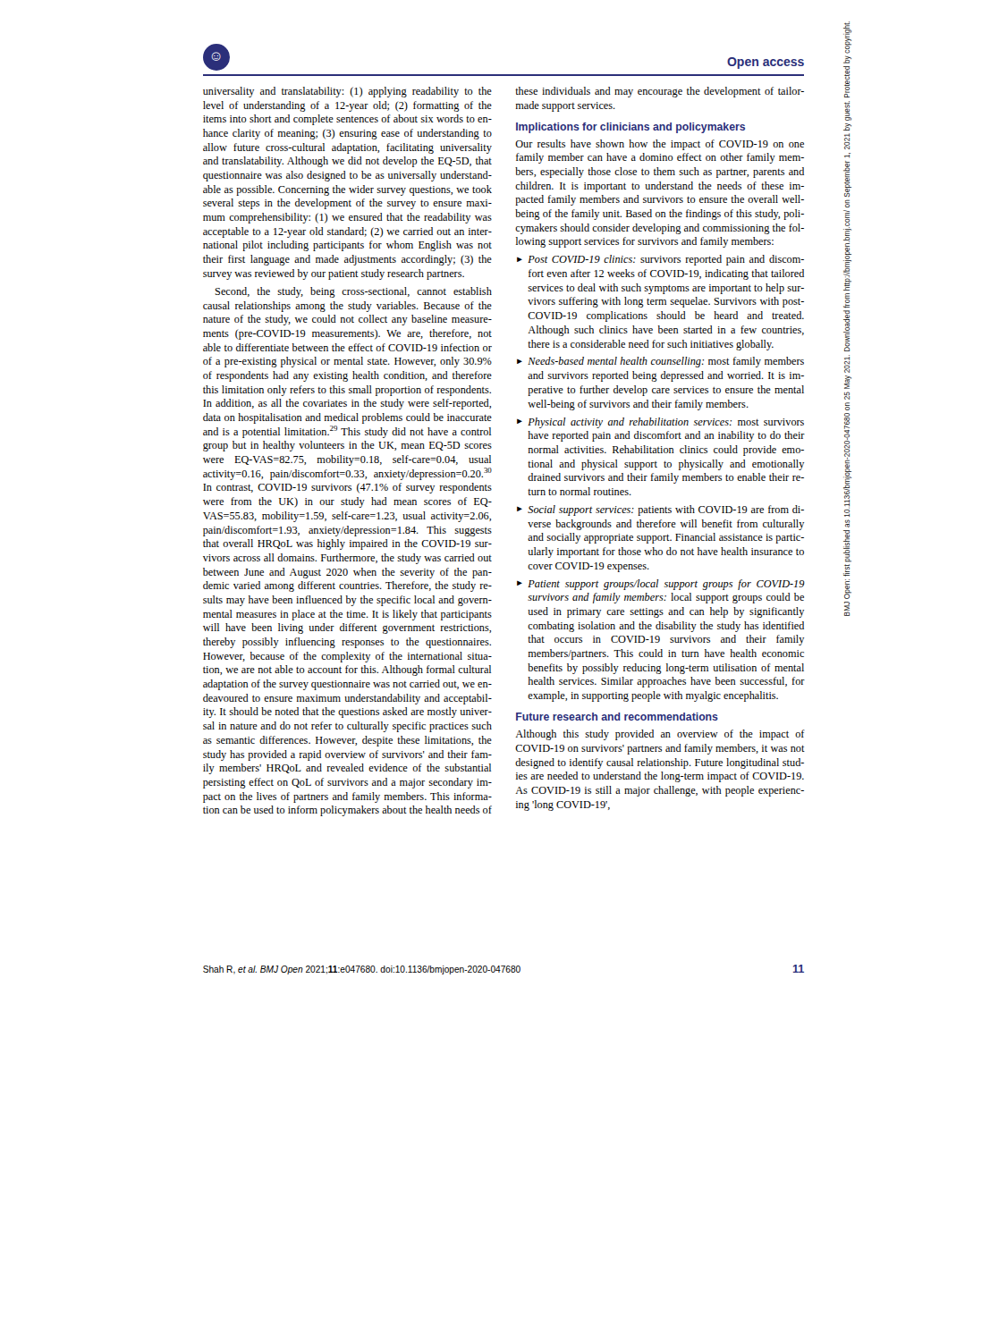BMJ Open: first published as 10.1136/bmjopen-2020-047680 on 25 May 2021. Downloaded from http://bmjopen.bmj.com/ on September 1, 2021 by guest. Protected by copyright.
☺
Open access
universality and translatability: (1) applying readability to the level of understanding of a 12-year old; (2) formatting of the items into short and complete sentences of about six words to enhance clarity of meaning; (3) ensuring ease of understanding to allow future cross-cultural adaptation, facilitating universality and translatability. Although we did not develop the EQ-5D, that questionnaire was also designed to be as universally understandable as possible. Concerning the wider survey questions, we took several steps in the development of the survey to ensure maximum comprehensibility: (1) we ensured that the readability was acceptable to a 12-year old standard; (2) we carried out an international pilot including participants for whom English was not their first language and made adjustments accordingly; (3) the survey was reviewed by our patient study research partners.
Second, the study, being cross-sectional, cannot establish causal relationships among the study variables. Because of the nature of the study, we could not collect any baseline measurements (pre-COVID-19 measurements). We are, therefore, not able to differentiate between the effect of COVID-19 infection or of a pre-existing physical or mental state. However, only 30.9% of respondents had any existing health condition, and therefore this limitation only refers to this small proportion of respondents. In addition, as all the covariates in the study were self-reported, data on hospitalisation and medical problems could be inaccurate and is a potential limitation.29 This study did not have a control group but in healthy volunteers in the UK, mean EQ-5D scores were EQ-VAS=82.75, mobility=0.18, self-care=0.04, usual activity=0.16, pain/discomfort=0.33, anxiety/depression=0.20.30 In contrast, COVID-19 survivors (47.1% of survey respondents were from the UK) in our study had mean scores of EQ-VAS=55.83, mobility=1.59, self-care=1.23, usual activity=2.06, pain/discomfort=1.93, anxiety/depression=1.84. This suggests that overall HRQoL was highly impaired in the COVID-19 survivors across all domains. Furthermore, the study was carried out between June and August 2020 when the severity of the pandemic varied among different countries. Therefore, the study results may have been influenced by the specific local and governmental measures in place at the time. It is likely that participants will have been living under different government restrictions, thereby possibly influencing responses to the questionnaires. However, because of the complexity of the international situation, we are not able to account for this. Although formal cultural adaptation of the survey questionnaire was not carried out, we endeavoured to ensure maximum understandability and acceptability. It should be noted that the questions asked are mostly universal in nature and do not refer to culturally specific practices such as semantic differences. However, despite these limitations, the study has provided a rapid overview of survivors' and their family members' HRQoL and revealed evidence of the substantial persisting effect on QoL of survivors and a major secondary impact on the lives of partners and family members. This information can be used to inform policymakers about the health needs of these individuals and may encourage the development of tailor-made support services.
Implications for clinicians and policymakers
Our results have shown how the impact of COVID-19 on one family member can have a domino effect on other family members, especially those close to them such as partner, parents and children. It is important to understand the needs of these impacted family members and survivors to ensure the overall well-being of the family unit. Based on the findings of this study, policymakers should consider developing and commissioning the following support services for survivors and family members:
Post COVID-19 clinics: survivors reported pain and discomfort even after 12 weeks of COVID-19, indicating that tailored services to deal with such symptoms are important to help survivors suffering with long term sequelae. Survivors with post-COVID-19 complications should be heard and treated. Although such clinics have been started in a few countries, there is a considerable need for such initiatives globally.
Needs-based mental health counselling: most family members and survivors reported being depressed and worried. It is imperative to further develop care services to ensure the mental well-being of survivors and their family members.
Physical activity and rehabilitation services: most survivors have reported pain and discomfort and an inability to do their normal activities. Rehabilitation clinics could provide emotional and physical support to physically and emotionally drained survivors and their family members to enable their return to normal routines.
Social support services: patients with COVID-19 are from diverse backgrounds and therefore will benefit from culturally and socially appropriate support. Financial assistance is particularly important for those who do not have health insurance to cover COVID-19 expenses.
Patient support groups/local support groups for COVID-19 survivors and family members: local support groups could be used in primary care settings and can help by significantly combating isolation and the disability the study has identified that occurs in COVID-19 survivors and their family members/partners. This could in turn have health economic benefits by possibly reducing long-term utilisation of mental health services. Similar approaches have been successful, for example, in supporting people with myalgic encephalitis.
Future research and recommendations
Although this study provided an overview of the impact of COVID-19 on survivors' partners and family members, it was not designed to identify causal relationship. Future longitudinal studies are needed to understand the long-term impact of COVID-19. As COVID-19 is still a major challenge, with people experiencing 'long COVID-19',
Shah R, et al. BMJ Open 2021;11:e047680. doi:10.1136/bmjopen-2020-047680
11